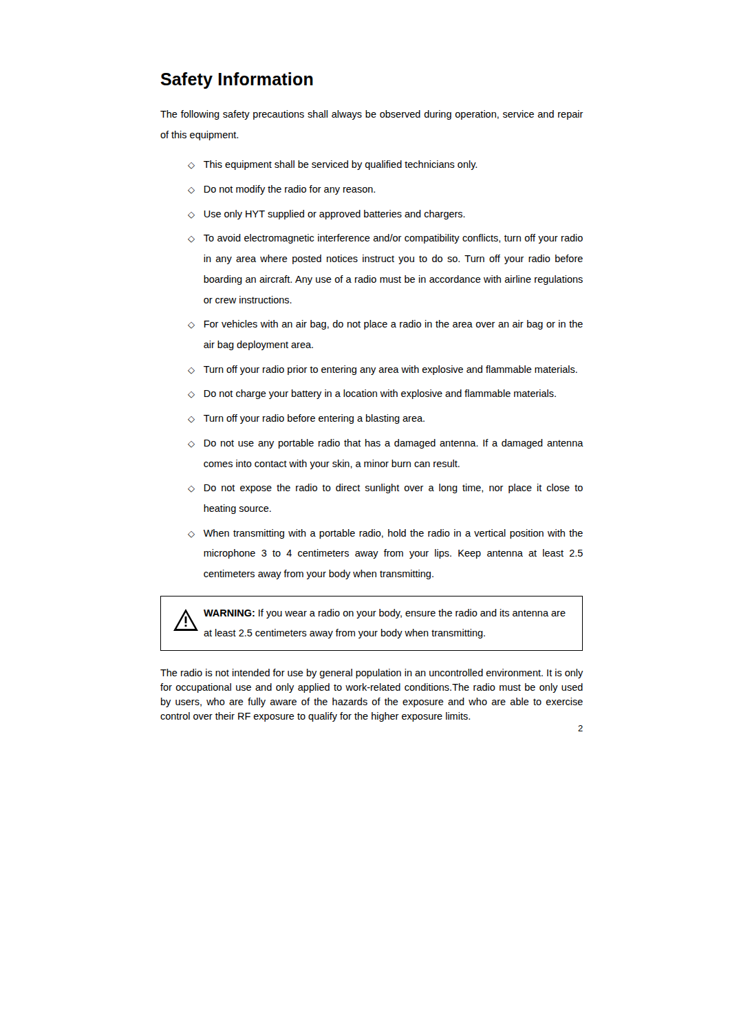Safety Information
The following safety precautions shall always be observed during operation, service and repair of this equipment.
This equipment shall be serviced by qualified technicians only.
Do not modify the radio for any reason.
Use only HYT supplied or approved batteries and chargers.
To avoid electromagnetic interference and/or compatibility conflicts, turn off your radio in any area where posted notices instruct you to do so. Turn off your radio before boarding an aircraft. Any use of a radio must be in accordance with airline regulations or crew instructions.
For vehicles with an air bag, do not place a radio in the area over an air bag or in the air bag deployment area.
Turn off your radio prior to entering any area with explosive and flammable materials.
Do not charge your battery in a location with explosive and flammable materials.
Turn off your radio before entering a blasting area.
Do not use any portable radio that has a damaged antenna. If a damaged antenna comes into contact with your skin, a minor burn can result.
Do not expose the radio to direct sunlight over a long time, nor place it close to heating source.
When transmitting with a portable radio, hold the radio in a vertical position with the microphone 3 to 4 centimeters away from your lips. Keep antenna at least 2.5 centimeters away from your body when transmitting.
WARNING: If you wear a radio on your body, ensure the radio and its antenna are at least 2.5 centimeters away from your body when transmitting.
The radio is not intended for use by general population in an uncontrolled environment. It is only for occupational use and only applied to work-related conditions.The radio must be only used by users, who are fully aware of the hazards of the exposure and who are able to exercise control over their RF exposure to qualify for the higher exposure limits.
2